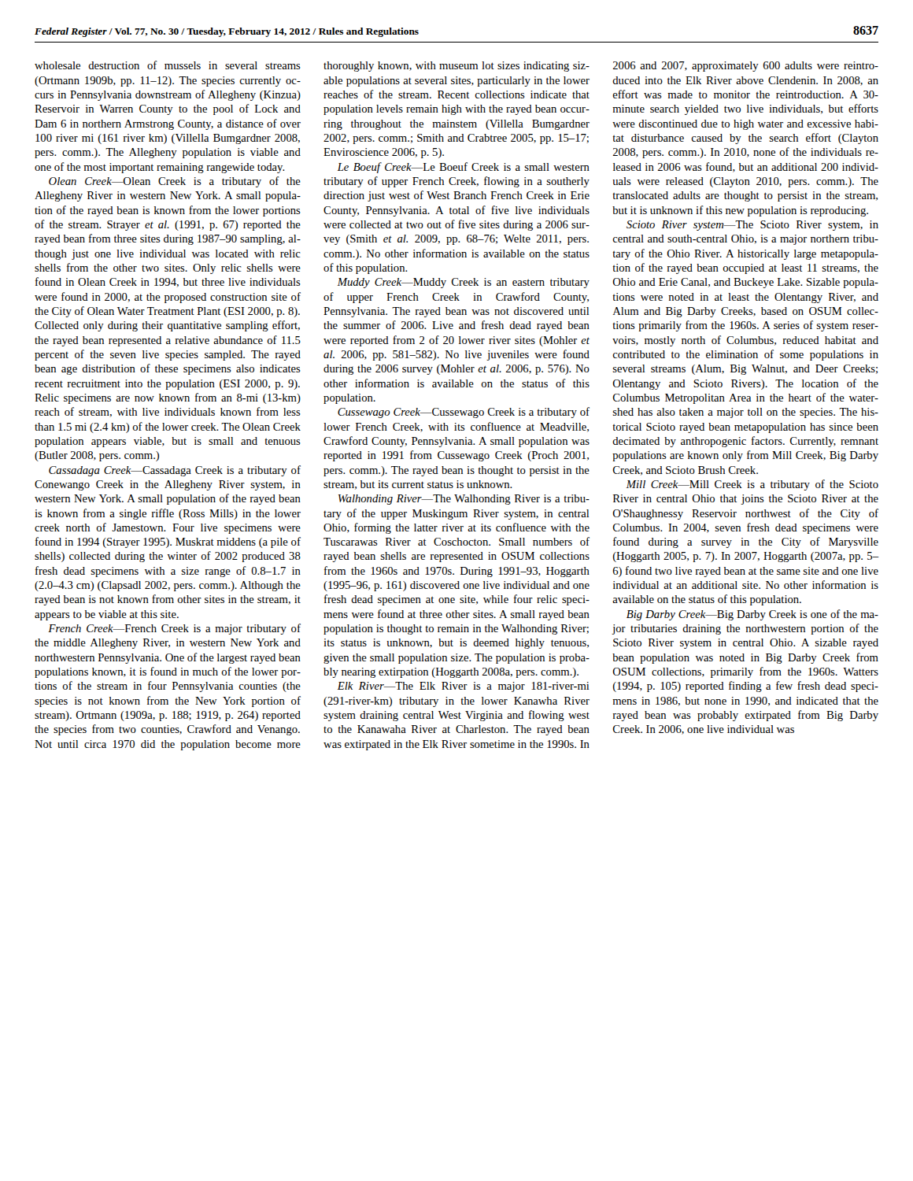Federal Register / Vol. 77, No. 30 / Tuesday, February 14, 2012 / Rules and Regulations
8637
wholesale destruction of mussels in several streams (Ortmann 1909b, pp. 11–12). The species currently occurs in Pennsylvania downstream of Allegheny (Kinzua) Reservoir in Warren County to the pool of Lock and Dam 6 in northern Armstrong County, a distance of over 100 river mi (161 river km) (Villella Bumgardner 2008, pers. comm.). The Allegheny population is viable and one of the most important remaining rangewide today.
Olean Creek—Olean Creek is a tributary of the Allegheny River in western New York. A small population of the rayed bean is known from the lower portions of the stream. Strayer et al. (1991, p. 67) reported the rayed bean from three sites during 1987–90 sampling, although just one live individual was located with relic shells from the other two sites. Only relic shells were found in Olean Creek in 1994, but three live individuals were found in 2000, at the proposed construction site of the City of Olean Water Treatment Plant (ESI 2000, p. 8). Collected only during their quantitative sampling effort, the rayed bean represented a relative abundance of 11.5 percent of the seven live species sampled. The rayed bean age distribution of these specimens also indicates recent recruitment into the population (ESI 2000, p. 9). Relic specimens are now known from an 8-mi (13-km) reach of stream, with live individuals known from less than 1.5 mi (2.4 km) of the lower creek. The Olean Creek population appears viable, but is small and tenuous (Butler 2008, pers. comm.)
Cassadaga Creek—Cassadaga Creek is a tributary of Conewango Creek in the Allegheny River system, in western New York. A small population of the rayed bean is known from a single riffle (Ross Mills) in the lower creek north of Jamestown. Four live specimens were found in 1994 (Strayer 1995). Muskrat middens (a pile of shells) collected during the winter of 2002 produced 38 fresh dead specimens with a size range of 0.8–1.7 in (2.0–4.3 cm) (Clapsadl 2002, pers. comm.). Although the rayed bean is not known from other sites in the stream, it appears to be viable at this site.
French Creek—French Creek is a major tributary of the middle Allegheny River, in western New York and northwestern Pennsylvania. One of the largest rayed bean populations known, it is found in much of the lower portions of the stream in four Pennsylvania counties (the species is not known from the New York portion of stream). Ortmann (1909a, p. 188; 1919, p. 264) reported the species from two counties, Crawford and Venango. Not until circa 1970 did the population become more thoroughly known, with museum lot sizes indicating sizable populations at several sites, particularly in the lower reaches of the stream. Recent collections indicate that population levels remain high with the rayed bean occurring throughout the mainstem (Villella Bumgardner 2002, pers. comm.; Smith and Crabtree 2005, pp. 15–17; Enviroscience 2006, p. 5).
Le Boeuf Creek—Le Boeuf Creek is a small western tributary of upper French Creek, flowing in a southerly direction just west of West Branch French Creek in Erie County, Pennsylvania. A total of five live individuals were collected at two out of five sites during a 2006 survey (Smith et al. 2009, pp. 68–76; Welte 2011, pers. comm.). No other information is available on the status of this population.
Muddy Creek—Muddy Creek is an eastern tributary of upper French Creek in Crawford County, Pennsylvania. The rayed bean was not discovered until the summer of 2006. Live and fresh dead rayed bean were reported from 2 of 20 lower river sites (Mohler et al. 2006, pp. 581–582). No live juveniles were found during the 2006 survey (Mohler et al. 2006, p. 576). No other information is available on the status of this population.
Cussewago Creek—Cussewago Creek is a tributary of lower French Creek, with its confluence at Meadville, Crawford County, Pennsylvania. A small population was reported in 1991 from Cussewago Creek (Proch 2001, pers. comm.). The rayed bean is thought to persist in the stream, but its current status is unknown.
Walhonding River—The Walhonding River is a tributary of the upper Muskingum River system, in central Ohio, forming the latter river at its confluence with the Tuscarawas River at Coschocton. Small numbers of rayed bean shells are represented in OSUM collections from the 1960s and 1970s. During 1991–93, Hoggarth (1995–96, p. 161) discovered one live individual and one fresh dead specimen at one site, while four relic specimens were found at three other sites. A small rayed bean population is thought to remain in the Walhonding River; its status is unknown, but is deemed highly tenuous, given the small population size. The population is probably nearing extirpation (Hoggarth 2008a, pers. comm.).
Elk River—The Elk River is a major 181-river-mi (291-river-km) tributary in the lower Kanawha River system draining central West Virginia and flowing west to the Kanawaha River at Charleston. The rayed bean was extirpated in the Elk River sometime in the 1990s. In 2006 and 2007, approximately 600 adults were reintroduced into the Elk River above Clendenin. In 2008, an effort was made to monitor the reintroduction. A 30-minute search yielded two live individuals, but efforts were discontinued due to high water and excessive habitat disturbance caused by the search effort (Clayton 2008, pers. comm.). In 2010, none of the individuals released in 2006 was found, but an additional 200 individuals were released (Clayton 2010, pers. comm.). The translocated adults are thought to persist in the stream, but it is unknown if this new population is reproducing.
Scioto River system—The Scioto River system, in central and south-central Ohio, is a major northern tributary of the Ohio River. A historically large metapopulation of the rayed bean occupied at least 11 streams, the Ohio and Erie Canal, and Buckeye Lake. Sizable populations were noted in at least the Olentangy River, and Alum and Big Darby Creeks, based on OSUM collections primarily from the 1960s. A series of system reservoirs, mostly north of Columbus, reduced habitat and contributed to the elimination of some populations in several streams (Alum, Big Walnut, and Deer Creeks; Olentangy and Scioto Rivers). The location of the Columbus Metropolitan Area in the heart of the watershed has also taken a major toll on the species. The historical Scioto rayed bean metapopulation has since been decimated by anthropogenic factors. Currently, remnant populations are known only from Mill Creek, Big Darby Creek, and Scioto Brush Creek.
Mill Creek—Mill Creek is a tributary of the Scioto River in central Ohio that joins the Scioto River at the O'Shaughnessy Reservoir northwest of the City of Columbus. In 2004, seven fresh dead specimens were found during a survey in the City of Marysville (Hoggarth 2005, p. 7). In 2007, Hoggarth (2007a, pp. 5–6) found two live rayed bean at the same site and one live individual at an additional site. No other information is available on the status of this population.
Big Darby Creek—Big Darby Creek is one of the major tributaries draining the northwestern portion of the Scioto River system in central Ohio. A sizable rayed bean population was noted in Big Darby Creek from OSUM collections, primarily from the 1960s. Watters (1994, p. 105) reported finding a few fresh dead specimens in 1986, but none in 1990, and indicated that the rayed bean was probably extirpated from Big Darby Creek. In 2006, one live individual was